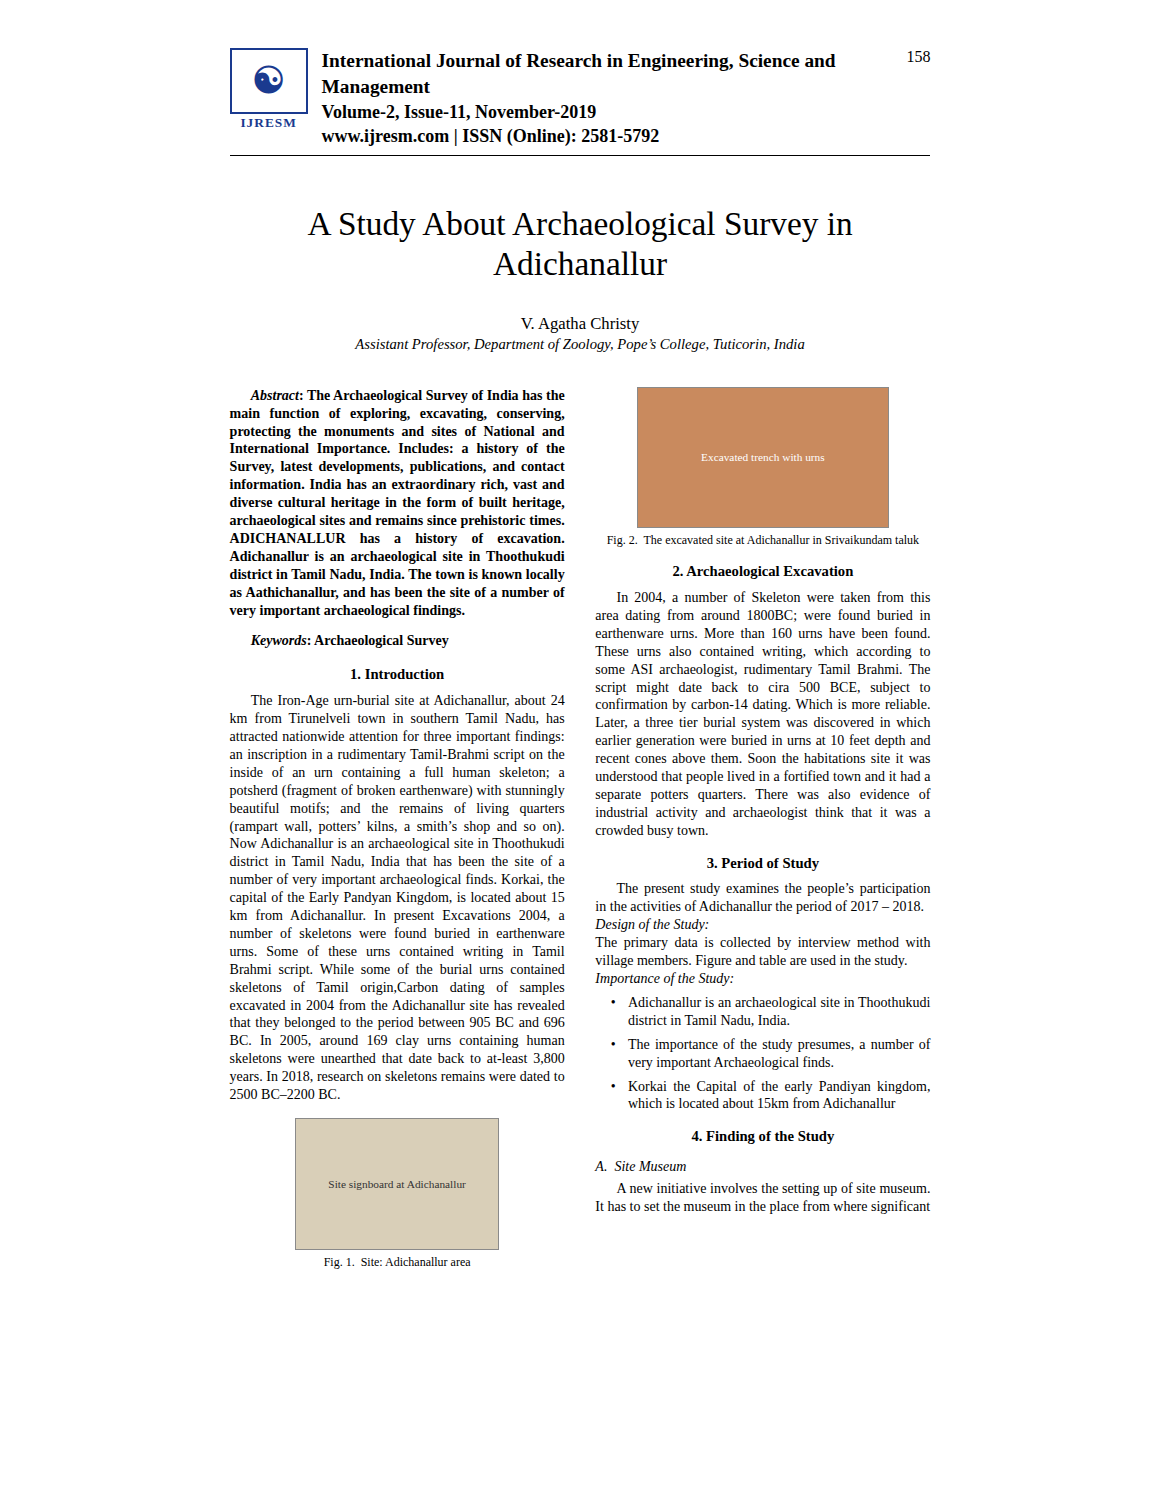☯
IJRESM
International Journal of Research in Engineering, Science and Management
Volume-2, Issue-11, November-2019
www.ijresm.com | ISSN (Online): 2581-5792
158
A Study About Archaeological Survey in
Adichanallur
V. Agatha Christy
Assistant Professor, Department of Zoology, Pope’s College, Tuticorin, India
Abstract: The Archaeological Survey of India has the main function of exploring, excavating, conserving, protecting the monuments and sites of National and International Importance. Includes: a history of the Survey, latest developments, publications, and contact information. India has an extraordinary rich, vast and diverse cultural heritage in the form of built heritage, archaeological sites and remains since prehistoric times. ADICHANALLUR has a history of excavation. Adichanallur is an archaeological site in Thoothukudi district in Tamil Nadu, India. The town is known locally as Aathichanallur, and has been the site of a number of very important archaeological findings.
Keywords: Archaeological Survey
1. Introduction
The Iron-Age urn-burial site at Adichanallur, about 24 km from Tirunelveli town in southern Tamil Nadu, has attracted nationwide attention for three important findings: an inscription in a rudimentary Tamil-Brahmi script on the inside of an urn containing a full human skeleton; a potsherd (fragment of broken earthenware) with stunningly beautiful motifs; and the remains of living quarters (rampart wall, potters’ kilns, a smith’s shop and so on). Now Adichanallur is an archaeological site in Thoothukudi district in Tamil Nadu, India that has been the site of a number of very important archaeological finds. Korkai, the capital of the Early Pandyan Kingdom, is located about 15 km from Adichanallur. In present Excavations 2004, a number of skeletons were found buried in earthenware urns. Some of these urns contained writing in Tamil Brahmi script. While some of the burial urns contained skeletons of Tamil origin,Carbon dating of samples excavated in 2004 from the Adichanallur site has revealed that they belonged to the period between 905 BC and 696 BC. In 2005, around 169 clay urns containing human skeletons were unearthed that date back to at-least 3,800 years. In 2018, research on skeletons remains were dated to 2500 BC–2200 BC.
Site signboard at Adichanallur
Fig. 1. Site: Adichanallur area
Excavated trench with urns
Fig. 2. The excavated site at Adichanallur in Srivaikundam taluk
2. Archaeological Excavation
In 2004, a number of Skeleton were taken from this area dating from around 1800BC; were found buried in earthenware urns. More than 160 urns have been found. These urns also contained writing, which according to some ASI archaeologist, rudimentary Tamil Brahmi. The script might date back to cira 500 BCE, subject to confirmation by carbon-14 dating. Which is more reliable. Later, a three tier burial system was discovered in which earlier generation were buried in urns at 10 feet depth and recent cones above them. Soon the habitations site it was understood that people lived in a fortified town and it had a separate potters quarters. There was also evidence of industrial activity and archaeologist think that it was a crowded busy town.
3. Period of Study
The present study examines the people’s participation in the activities of Adichanallur the period of 2017 – 2018.
Design of the Study:
The primary data is collected by interview method with village members. Figure and table are used in the study.
Importance of the Study:
Adichanallur is an archaeological site in Thoothukudi district in Tamil Nadu, India.
The importance of the study presumes, a number of very important Archaeological finds.
Korkai the Capital of the early Pandiyan kingdom, which is located about 15km from Adichanallur
4. Finding of the Study
A. Site Museum
A new initiative involves the setting up of site museum. It has to set the museum in the place from where significant